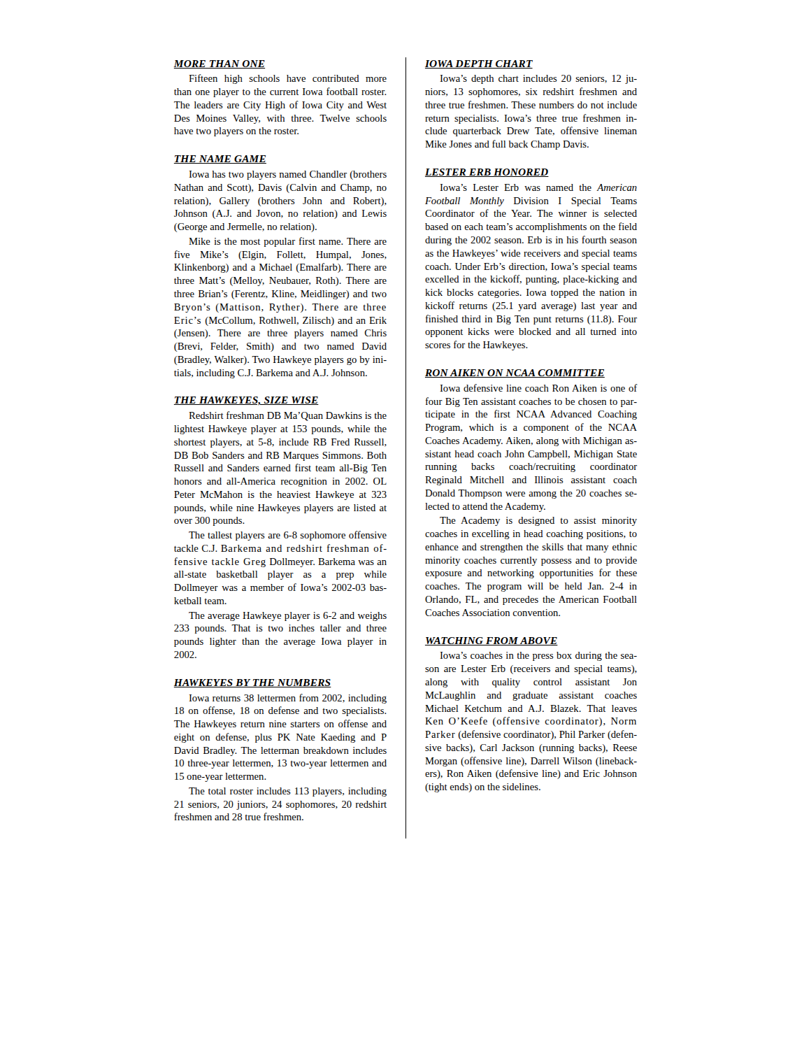MORE THAN ONE
Fifteen high schools have contributed more than one player to the current Iowa football roster. The leaders are City High of Iowa City and West Des Moines Valley, with three. Twelve schools have two players on the roster.
THE NAME GAME
Iowa has two players named Chandler (brothers Nathan and Scott), Davis (Calvin and Champ, no relation), Gallery (brothers John and Robert), Johnson (A.J. and Jovon, no relation) and Lewis (George and Jermelle, no relation).
Mike is the most popular first name. There are five Mike’s (Elgin, Follett, Humpal, Jones, Klinkenborg) and a Michael (Emalfarb). There are three Matt’s (Melloy, Neubauer, Roth). There are three Brian’s (Ferentz, Kline, Meidlinger) and two Bryon’s (Mattison, Ryther). There are three Eric’s (McCollum, Rothwell, Zilisch) and an Erik (Jensen). There are three players named Chris (Brevi, Felder, Smith) and two named David (Bradley, Walker). Two Hawkeye players go by initials, including C.J. Barkema and A.J. Johnson.
THE HAWKEYES, SIZE WISE
Redshirt freshman DB Ma’Quan Dawkins is the lightest Hawkeye player at 153 pounds, while the shortest players, at 5-8, include RB Fred Russell, DB Bob Sanders and RB Marques Simmons. Both Russell and Sanders earned first team all-Big Ten honors and all-America recognition in 2002. OL Peter McMahon is the heaviest Hawkeye at 323 pounds, while nine Hawkeyes players are listed at over 300 pounds.
The tallest players are 6-8 sophomore offensive tackle C.J. Barkema and redshirt freshman offensive tackle Greg Dollmeyer. Barkema was an all-state basketball player as a prep while Dollmeyer was a member of Iowa’s 2002-03 basketball team.
The average Hawkeye player is 6-2 and weighs 233 pounds. That is two inches taller and three pounds lighter than the average Iowa player in 2002.
HAWKEYES BY THE NUMBERS
Iowa returns 38 lettermen from 2002, including 18 on offense, 18 on defense and two specialists. The Hawkeyes return nine starters on offense and eight on defense, plus PK Nate Kaeding and P David Bradley. The letterman breakdown includes 10 three-year lettermen, 13 two-year lettermen and 15 one-year lettermen.
The total roster includes 113 players, including 21 seniors, 20 juniors, 24 sophomores, 20 redshirt freshmen and 28 true freshmen.
IOWA DEPTH CHART
Iowa’s depth chart includes 20 seniors, 12 juniors, 13 sophomores, six redshirt freshmen and three true freshmen. These numbers do not include return specialists. Iowa’s three true freshmen include quarterback Drew Tate, offensive lineman Mike Jones and full back Champ Davis.
LESTER ERB HONORED
Iowa’s Lester Erb was named the American Football Monthly Division I Special Teams Coordinator of the Year. The winner is selected based on each team’s accomplishments on the field during the 2002 season. Erb is in his fourth season as the Hawkeyes’ wide receivers and special teams coach. Under Erb’s direction, Iowa’s special teams excelled in the kickoff, punting, place-kicking and kick blocks categories. Iowa topped the nation in kickoff returns (25.1 yard average) last year and finished third in Big Ten punt returns (11.8). Four opponent kicks were blocked and all turned into scores for the Hawkeyes.
RON AIKEN ON NCAA COMMITTEE
Iowa defensive line coach Ron Aiken is one of four Big Ten assistant coaches to be chosen to participate in the first NCAA Advanced Coaching Program, which is a component of the NCAA Coaches Academy. Aiken, along with Michigan assistant head coach John Campbell, Michigan State running backs coach/recruiting coordinator Reginald Mitchell and Illinois assistant coach Donald Thompson were among the 20 coaches selected to attend the Academy.
The Academy is designed to assist minority coaches in excelling in head coaching positions, to enhance and strengthen the skills that many ethnic minority coaches currently possess and to provide exposure and networking opportunities for these coaches. The program will be held Jan. 2-4 in Orlando, FL, and precedes the American Football Coaches Association convention.
WATCHING FROM ABOVE
Iowa’s coaches in the press box during the season are Lester Erb (receivers and special teams), along with quality control assistant Jon McLaughlin and graduate assistant coaches Michael Ketchum and A.J. Blazek. That leaves Ken O’Keefe (offensive coordinator), Norm Parker (defensive coordinator), Phil Parker (defensive backs), Carl Jackson (running backs), Reese Morgan (offensive line), Darrell Wilson (linebackers), Ron Aiken (defensive line) and Eric Johnson (tight ends) on the sidelines.